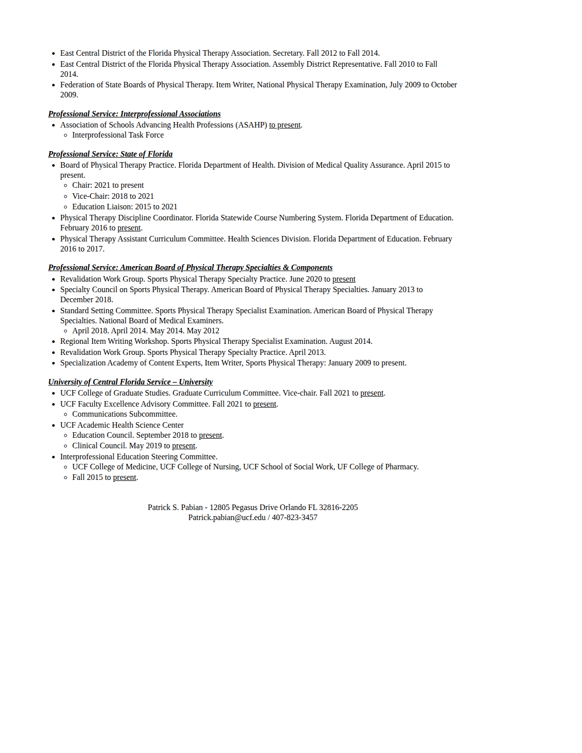East Central District of the Florida Physical Therapy Association. Secretary. Fall 2012 to Fall 2014.
East Central District of the Florida Physical Therapy Association. Assembly District Representative. Fall 2010 to Fall 2014.
Federation of State Boards of Physical Therapy. Item Writer, National Physical Therapy Examination, July 2009 to October 2009.
Professional Service: Interprofessional Associations
Association of Schools Advancing Health Professions (ASAHP) to present.
Interprofessional Task Force
Professional Service: State of Florida
Board of Physical Therapy Practice. Florida Department of Health. Division of Medical Quality Assurance. April 2015 to present.
Chair: 2021 to present
Vice-Chair: 2018 to 2021
Education Liaison: 2015 to 2021
Physical Therapy Discipline Coordinator. Florida Statewide Course Numbering System. Florida Department of Education. February 2016 to present.
Physical Therapy Assistant Curriculum Committee. Health Sciences Division. Florida Department of Education. February 2016 to 2017.
Professional Service: American Board of Physical Therapy Specialties & Components
Revalidation Work Group. Sports Physical Therapy Specialty Practice. June 2020 to present
Specialty Council on Sports Physical Therapy. American Board of Physical Therapy Specialties. January 2013 to December 2018.
Standard Setting Committee. Sports Physical Therapy Specialist Examination. American Board of Physical Therapy Specialties. National Board of Medical Examiners.
April 2018. April 2014. May 2014. May 2012
Regional Item Writing Workshop. Sports Physical Therapy Specialist Examination. August 2014.
Revalidation Work Group. Sports Physical Therapy Specialty Practice. April 2013.
Specialization Academy of Content Experts, Item Writer, Sports Physical Therapy: January 2009 to present.
University of Central Florida Service – University
UCF College of Graduate Studies. Graduate Curriculum Committee. Vice-chair. Fall 2021 to present.
UCF Faculty Excellence Advisory Committee. Fall 2021 to present.
Communications Subcommittee.
UCF Academic Health Science Center
Education Council. September 2018 to present.
Clinical Council. May 2019 to present.
Interprofessional Education Steering Committee.
UCF College of Medicine, UCF College of Nursing, UCF School of Social Work, UF College of Pharmacy.
Fall 2015 to present.
Patrick S. Pabian - 12805 Pegasus Drive Orlando FL 32816-2205
Patrick.pabian@ucf.edu / 407-823-3457